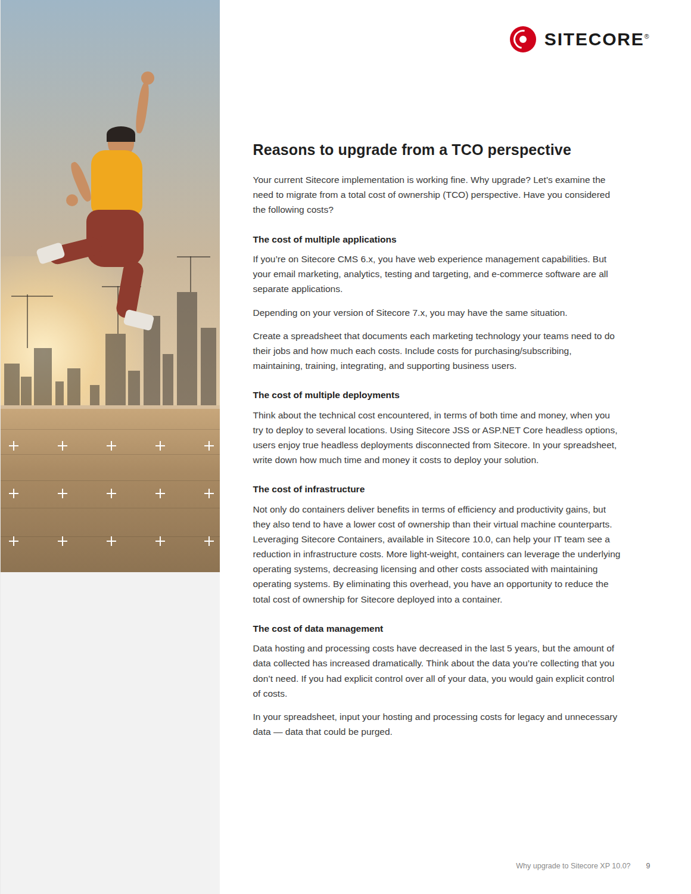SITECORE®
Reasons to upgrade from a TCO perspective
Your current Sitecore implementation is working fine. Why upgrade? Let’s examine the need to migrate from a total cost of ownership (TCO) perspective. Have you considered the following costs?
The cost of multiple applications
If you’re on Sitecore CMS 6.x, you have web experience management capabilities. But your email marketing, analytics, testing and targeting, and e-commerce software are all separate applications.
Depending on your version of Sitecore 7.x, you may have the same situation.
Create a spreadsheet that documents each marketing technology your teams need to do their jobs and how much each costs. Include costs for purchasing/subscribing, maintaining, training, integrating, and supporting business users.
The cost of multiple deployments
Think about the technical cost encountered, in terms of both time and money, when you try to deploy to several locations. Using Sitecore JSS or ASP.NET Core headless options, users enjoy true headless deployments disconnected from Sitecore. In your spreadsheet, write down how much time and money it costs to deploy your solution.
The cost of infrastructure
Not only do containers deliver benefits in terms of efficiency and productivity gains, but they also tend to have a lower cost of ownership than their virtual machine counterparts. Leveraging Sitecore Containers, available in Sitecore 10.0, can help your IT team see a reduction in infrastructure costs. More light-weight, containers can leverage the underlying operating systems, decreasing licensing and other costs associated with maintaining operating systems. By eliminating this overhead, you have an opportunity to reduce the total cost of ownership for Sitecore deployed into a container.
The cost of data management
Data hosting and processing costs have decreased in the last 5 years, but the amount of data collected has increased dramatically. Think about the data you’re collecting that you don’t need. If you had explicit control over all of your data, you would gain explicit control of costs.
In your spreadsheet, input your hosting and processing costs for legacy and unnecessary data — data that could be purged.
Why upgrade to Sitecore XP 10.0? 9